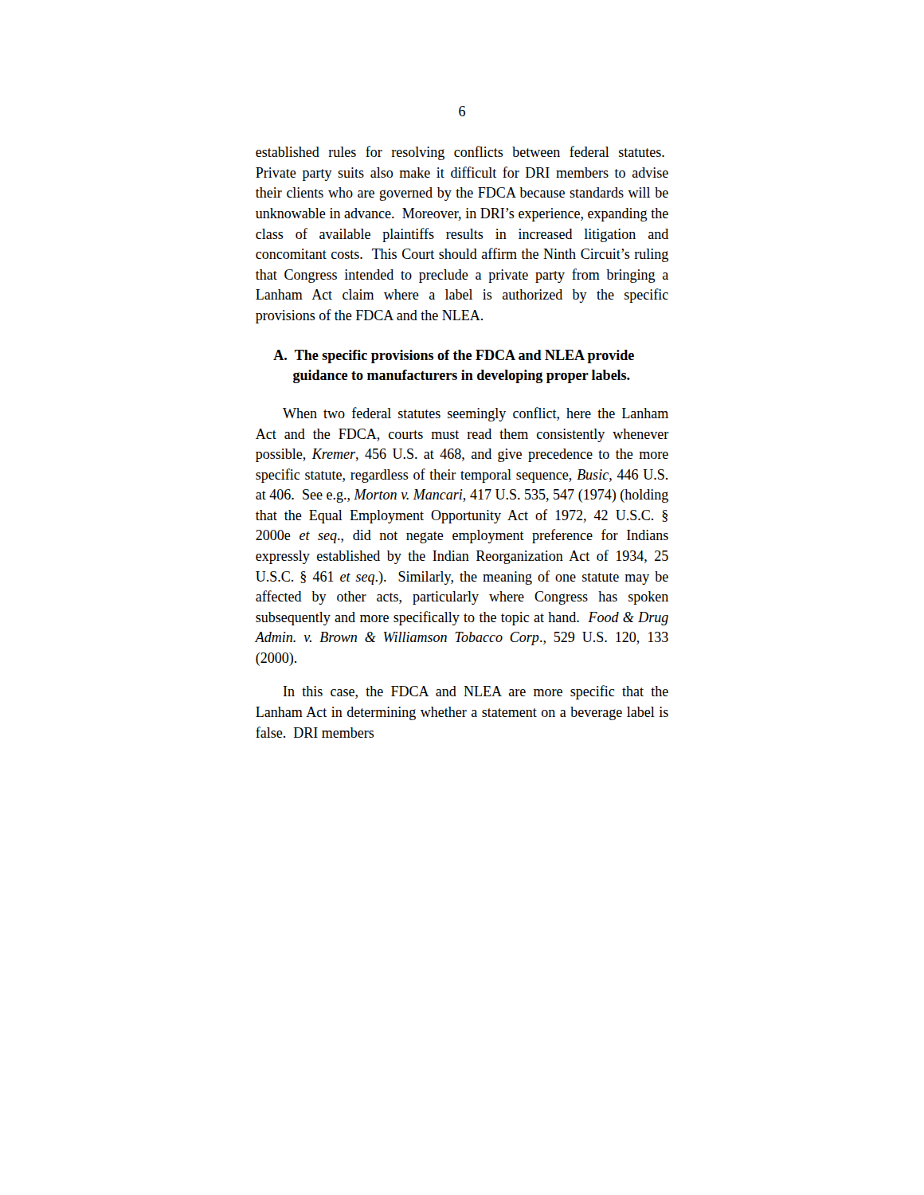6
established rules for resolving conflicts between federal statutes. Private party suits also make it difficult for DRI members to advise their clients who are governed by the FDCA because standards will be unknowable in advance. Moreover, in DRI’s experience, expanding the class of available plaintiffs results in increased litigation and concomitant costs. This Court should affirm the Ninth Circuit’s ruling that Congress intended to preclude a private party from bringing a Lanham Act claim where a label is authorized by the specific provisions of the FDCA and the NLEA.
A. The specific provisions of the FDCA and NLEA provide guidance to manufacturers in developing proper labels.
When two federal statutes seemingly conflict, here the Lanham Act and the FDCA, courts must read them consistently whenever possible, Kremer, 456 U.S. at 468, and give precedence to the more specific statute, regardless of their temporal sequence, Busic, 446 U.S. at 406. See e.g., Morton v. Mancari, 417 U.S. 535, 547 (1974) (holding that the Equal Employment Opportunity Act of 1972, 42 U.S.C. § 2000e et seq., did not negate employment preference for Indians expressly established by the Indian Reorganization Act of 1934, 25 U.S.C. § 461 et seq.). Similarly, the meaning of one statute may be affected by other acts, particularly where Congress has spoken subsequently and more specifically to the topic at hand. Food & Drug Admin. v. Brown & Williamson Tobacco Corp., 529 U.S. 120, 133 (2000).
In this case, the FDCA and NLEA are more specific that the Lanham Act in determining whether a statement on a beverage label is false. DRI members